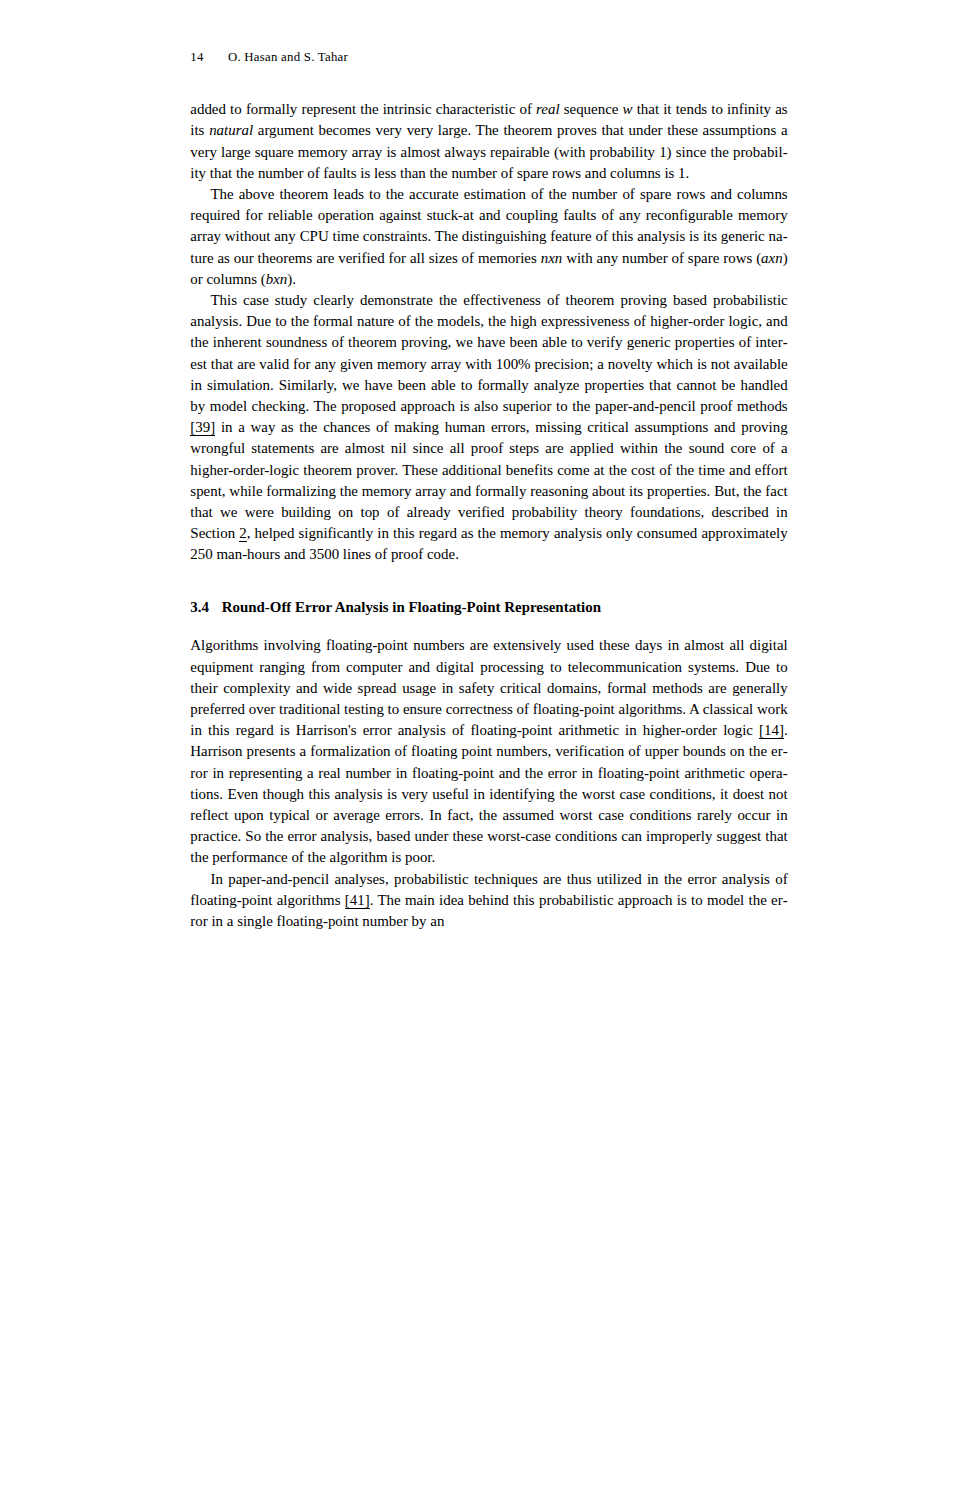14 O. Hasan and S. Tahar
added to formally represent the intrinsic characteristic of real sequence w that it tends to infinity as its natural argument becomes very very large. The theorem proves that under these assumptions a very large square memory array is almost always repairable (with probability 1) since the probability that the number of faults is less than the number of spare rows and columns is 1.
The above theorem leads to the accurate estimation of the number of spare rows and columns required for reliable operation against stuck-at and coupling faults of any reconfigurable memory array without any CPU time constraints. The distinguishing feature of this analysis is its generic nature as our theorems are verified for all sizes of memories nxn with any number of spare rows (axn) or columns (bxn).
This case study clearly demonstrate the effectiveness of theorem proving based probabilistic analysis. Due to the formal nature of the models, the high expressiveness of higher-order logic, and the inherent soundness of theorem proving, we have been able to verify generic properties of interest that are valid for any given memory array with 100% precision; a novelty which is not available in simulation. Similarly, we have been able to formally analyze properties that cannot be handled by model checking. The proposed approach is also superior to the paper-and-pencil proof methods [39] in a way as the chances of making human errors, missing critical assumptions and proving wrongful statements are almost nil since all proof steps are applied within the sound core of a higher-order-logic theorem prover. These additional benefits come at the cost of the time and effort spent, while formalizing the memory array and formally reasoning about its properties. But, the fact that we were building on top of already verified probability theory foundations, described in Section 2, helped significantly in this regard as the memory analysis only consumed approximately 250 man-hours and 3500 lines of proof code.
3.4 Round-Off Error Analysis in Floating-Point Representation
Algorithms involving floating-point numbers are extensively used these days in almost all digital equipment ranging from computer and digital processing to telecommunication systems. Due to their complexity and wide spread usage in safety critical domains, formal methods are generally preferred over traditional testing to ensure correctness of floating-point algorithms. A classical work in this regard is Harrison's error analysis of floating-point arithmetic in higher-order logic [14]. Harrison presents a formalization of floating point numbers, verification of upper bounds on the error in representing a real number in floating-point and the error in floating-point arithmetic operations. Even though this analysis is very useful in identifying the worst case conditions, it doest not reflect upon typical or average errors. In fact, the assumed worst case conditions rarely occur in practice. So the error analysis, based under these worst-case conditions can improperly suggest that the performance of the algorithm is poor.
In paper-and-pencil analyses, probabilistic techniques are thus utilized in the error analysis of floating-point algorithms [41]. The main idea behind this probabilistic approach is to model the error in a single floating-point number by an